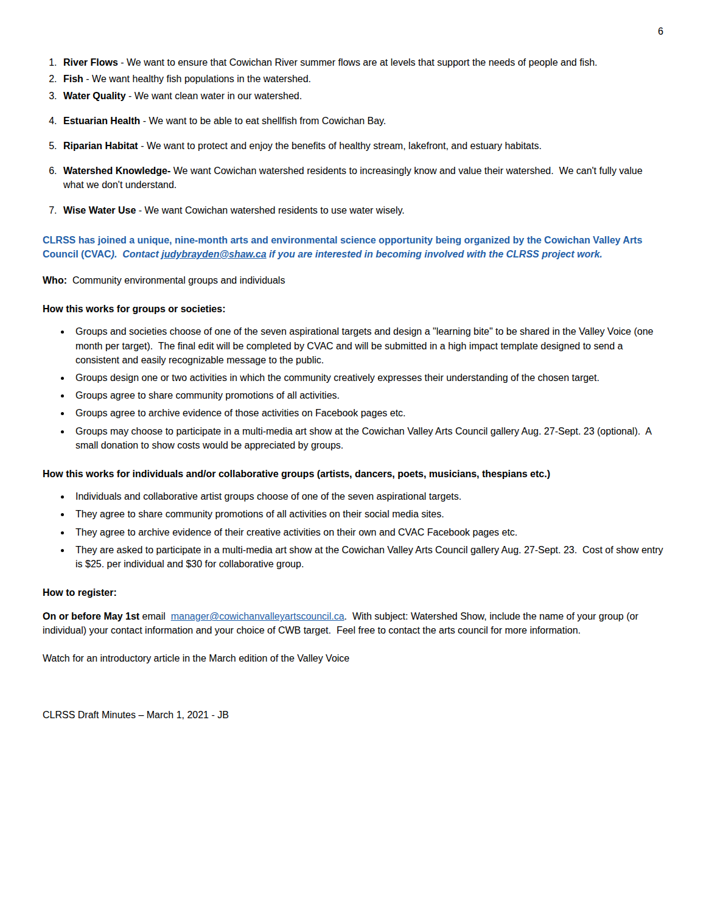6
River Flows - We want to ensure that Cowichan River summer flows are at levels that support the needs of people and fish.
Fish - We want healthy fish populations in the watershed.
Water Quality - We want clean water in our watershed.
Estuarian Health - We want to be able to eat shellfish from Cowichan Bay.
Riparian Habitat - We want to protect and enjoy the benefits of healthy stream, lakefront, and estuary habitats.
Watershed Knowledge- We want Cowichan watershed residents to increasingly know and value their watershed. We can't fully value what we don't understand.
Wise Water Use - We want Cowichan watershed residents to use water wisely.
CLRSS has joined a unique, nine-month arts and environmental science opportunity being organized by the Cowichan Valley Arts Council (CVAC). Contact judybrayden@shaw.ca if you are interested in becoming involved with the CLRSS project work.
Who: Community environmental groups and individuals
How this works for groups or societies:
Groups and societies choose of one of the seven aspirational targets and design a "learning bite" to be shared in the Valley Voice (one month per target). The final edit will be completed by CVAC and will be submitted in a high impact template designed to send a consistent and easily recognizable message to the public.
Groups design one or two activities in which the community creatively expresses their understanding of the chosen target.
Groups agree to share community promotions of all activities.
Groups agree to archive evidence of those activities on Facebook pages etc.
Groups may choose to participate in a multi-media art show at the Cowichan Valley Arts Council gallery Aug. 27-Sept. 23 (optional). A small donation to show costs would be appreciated by groups.
How this works for individuals and/or collaborative groups (artists, dancers, poets, musicians, thespians etc.)
Individuals and collaborative artist groups choose of one of the seven aspirational targets.
They agree to share community promotions of all activities on their social media sites.
They agree to archive evidence of their creative activities on their own and CVAC Facebook pages etc.
They are asked to participate in a multi-media art show at the Cowichan Valley Arts Council gallery Aug. 27-Sept. 23. Cost of show entry is $25. per individual and $30 for collaborative group.
How to register:
On or before May 1st email manager@cowichanvalleyartscouncil.ca. With subject: Watershed Show, include the name of your group (or individual) your contact information and your choice of CWB target. Feel free to contact the arts council for more information.
Watch for an introductory article in the March edition of the Valley Voice
CLRSS Draft Minutes – March 1, 2021 - JB